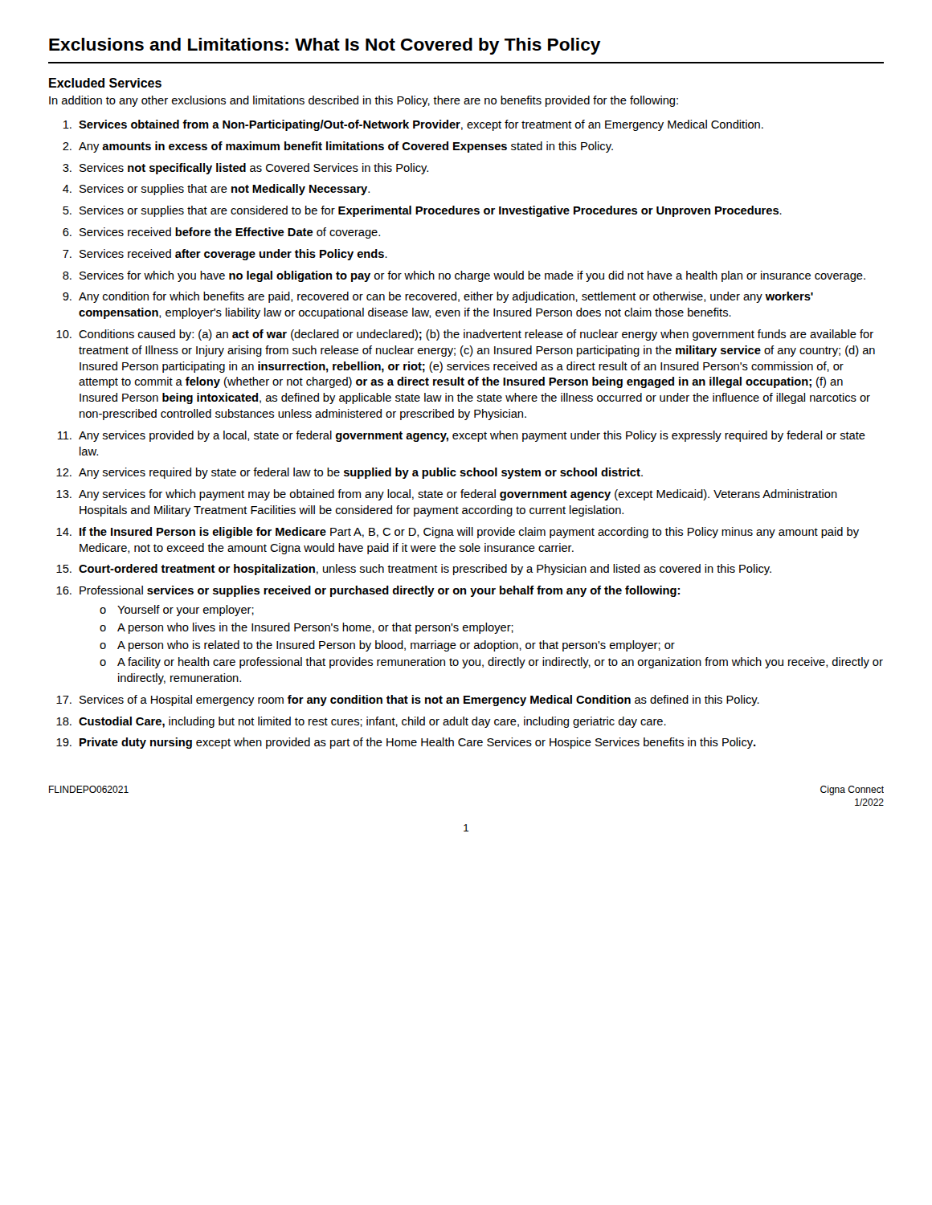Exclusions and Limitations: What Is Not Covered by This Policy
Excluded Services
In addition to any other exclusions and limitations described in this Policy, there are no benefits provided for the following:
Services obtained from a Non-Participating/Out-of-Network Provider, except for treatment of an Emergency Medical Condition.
Any amounts in excess of maximum benefit limitations of Covered Expenses stated in this Policy.
Services not specifically listed as Covered Services in this Policy.
Services or supplies that are not Medically Necessary.
Services or supplies that are considered to be for Experimental Procedures or Investigative Procedures or Unproven Procedures.
Services received before the Effective Date of coverage.
Services received after coverage under this Policy ends.
Services for which you have no legal obligation to pay or for which no charge would be made if you did not have a health plan or insurance coverage.
Any condition for which benefits are paid, recovered or can be recovered, either by adjudication, settlement or otherwise, under any workers' compensation, employer's liability law or occupational disease law, even if the Insured Person does not claim those benefits.
Conditions caused by: (a) an act of war (declared or undeclared); (b) the inadvertent release of nuclear energy when government funds are available for treatment of Illness or Injury arising from such release of nuclear energy; (c) an Insured Person participating in the military service of any country; (d) an Insured Person participating in an insurrection, rebellion, or riot; (e) services received as a direct result of an Insured Person's commission of, or attempt to commit a felony (whether or not charged) or as a direct result of the Insured Person being engaged in an illegal occupation; (f) an Insured Person being intoxicated, as defined by applicable state law in the state where the illness occurred or under the influence of illegal narcotics or non-prescribed controlled substances unless administered or prescribed by Physician.
Any services provided by a local, state or federal government agency, except when payment under this Policy is expressly required by federal or state law.
Any services required by state or federal law to be supplied by a public school system or school district.
Any services for which payment may be obtained from any local, state or federal government agency (except Medicaid). Veterans Administration Hospitals and Military Treatment Facilities will be considered for payment according to current legislation.
If the Insured Person is eligible for Medicare Part A, B, C or D, Cigna will provide claim payment according to this Policy minus any amount paid by Medicare, not to exceed the amount Cigna would have paid if it were the sole insurance carrier.
Court-ordered treatment or hospitalization, unless such treatment is prescribed by a Physician and listed as covered in this Policy.
Professional services or supplies received or purchased directly or on your behalf from any of the following:
Yourself or your employer;
A person who lives in the Insured Person's home, or that person's employer;
A person who is related to the Insured Person by blood, marriage or adoption, or that person's employer; or
A facility or health care professional that provides remuneration to you, directly or indirectly, or to an organization from which you receive, directly or indirectly, remuneration.
Services of a Hospital emergency room for any condition that is not an Emergency Medical Condition as defined in this Policy.
Custodial Care, including but not limited to rest cures; infant, child or adult day care, including geriatric day care.
Private duty nursing except when provided as part of the Home Health Care Services or Hospice Services benefits in this Policy.
FLINDEPO062021
Cigna Connect
1/2022
1